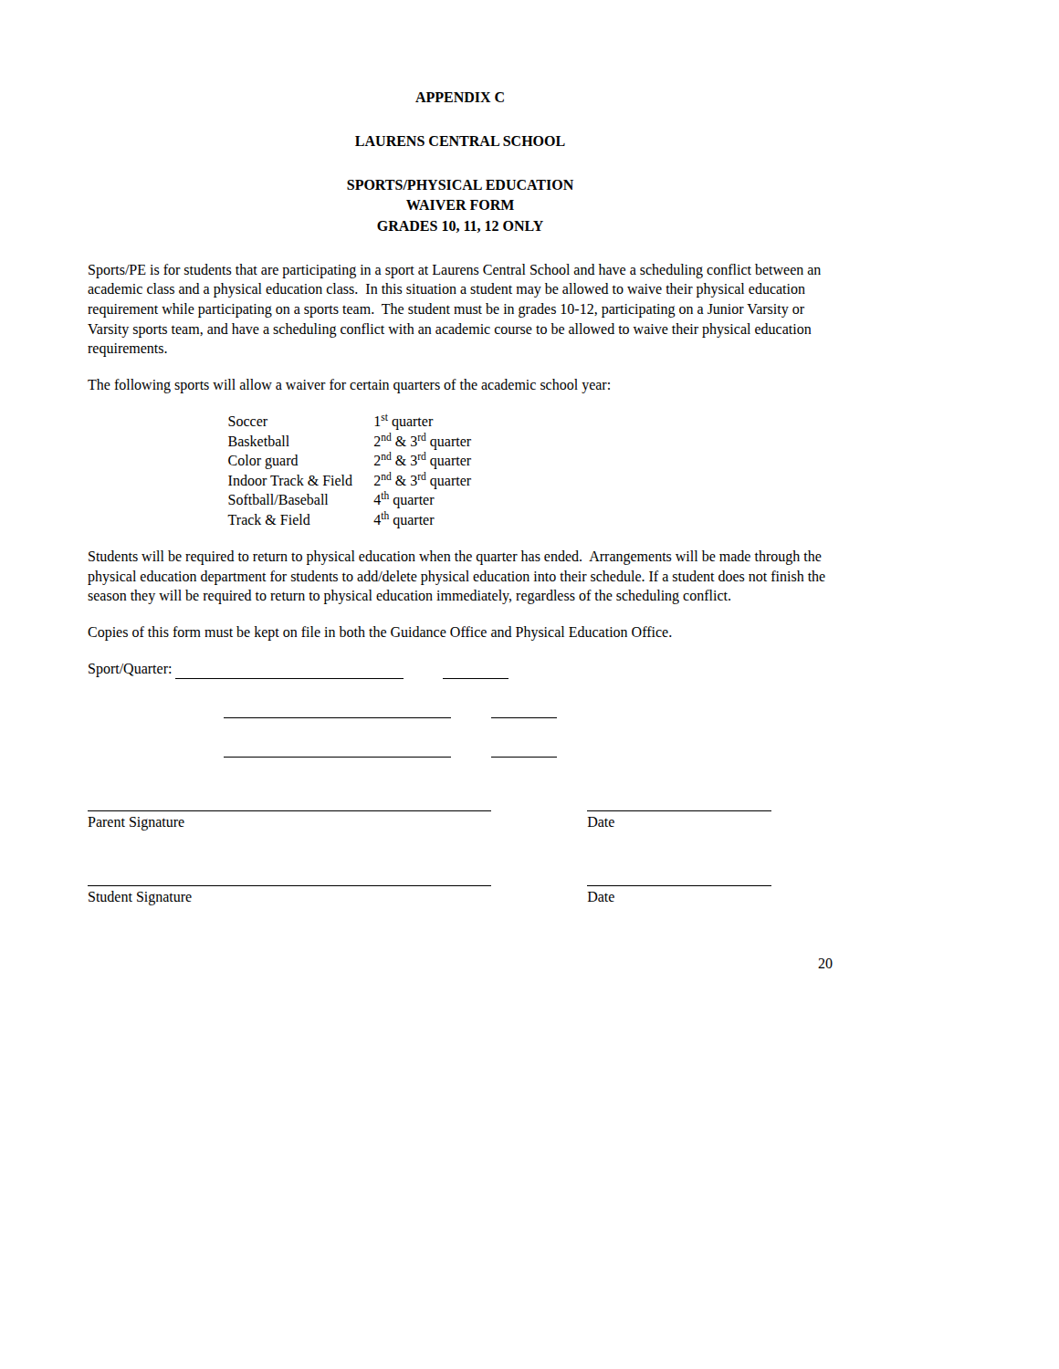APPENDIX C
LAURENS CENTRAL SCHOOL
SPORTS/PHYSICAL EDUCATION
WAIVER FORM
GRADES 10, 11, 12 ONLY
Sports/PE is for students that are participating in a sport at Laurens Central School and have a scheduling conflict between an academic class and a physical education class. In this situation a student may be allowed to waive their physical education requirement while participating on a sports team. The student must be in grades 10-12, participating on a Junior Varsity or Varsity sports team, and have a scheduling conflict with an academic course to be allowed to waive their physical education requirements.
The following sports will allow a waiver for certain quarters of the academic school year:
| Soccer | 1 st quarter |
| Basketball | 2 nd & 3 rd quarter |
| Color guard | 2 nd & 3 rd quarter |
| Indoor Track & Field | 2 nd & 3 rd quarter |
| Softball/Baseball | 4 th quarter |
| Track & Field | 4 th quarter |
Students will be required to return to physical education when the quarter has ended. Arrangements will be made through the physical education department for students to add/delete physical education into their schedule. If a student does not finish the season they will be required to return to physical education immediately, regardless of the scheduling conflict.
Copies of this form must be kept on file in both the Guidance Office and Physical Education Office.
Sport/Quarter:
Parent Signature
Date
Student Signature
Date
20